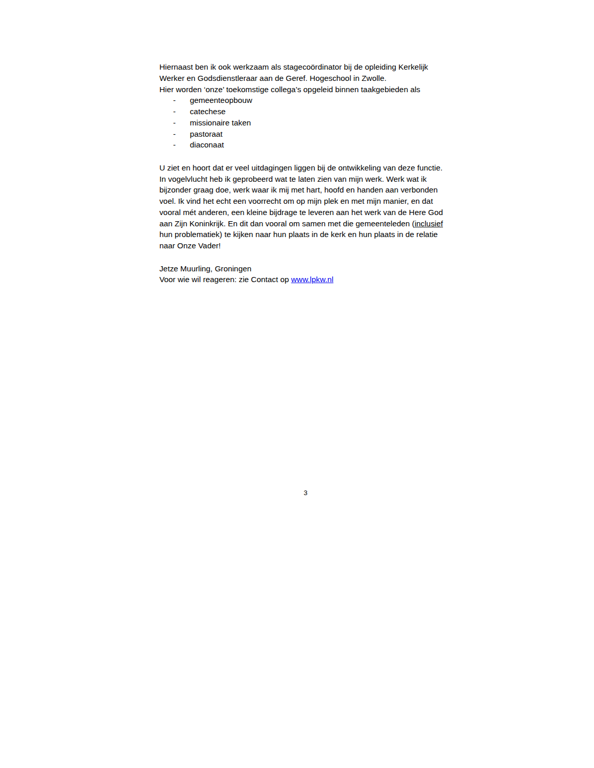Hiernaast ben ik ook werkzaam als stagecoördinator bij de opleiding Kerkelijk Werker en Godsdienstleraar aan de Geref. Hogeschool in Zwolle.
Hier worden ‘onze’ toekomstige collega’s opgeleid binnen taakgebieden als
-gemeenteopbouw
-catechese
-missionaire taken
-pastoraat
-diaconaat
U ziet en hoort dat er veel uitdagingen liggen bij de ontwikkeling van deze functie.
In vogelvlucht heb ik geprobeerd wat te laten zien van mijn werk. Werk wat ik bijzonder graag doe, werk waar ik mij met hart, hoofd en handen aan verbonden voel. Ik vind het echt een voorrecht om op mijn plek en met mijn manier, en dat vooral mét anderen, een kleine bijdrage te leveren aan het werk van de Here God aan Zijn Koninkrijk. En dit dan vooral om samen met die gemeenteleden (inclusief hun problematiek) te kijken naar hun plaats in de kerk en hun plaats in de relatie naar Onze Vader!
Jetze Muurling, Groningen
Voor wie wil reageren: zie Contact op www.lpkw.nl
3